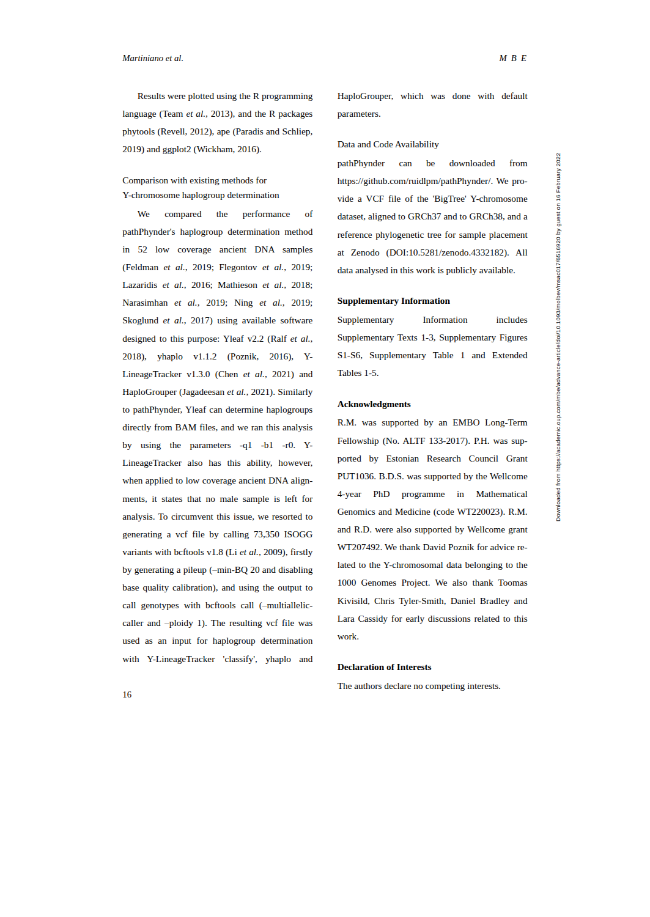Martiniano et al. M B E
Results were plotted using the R programming language (Team et al., 2013), and the R packages phytools (Revell, 2012), ape (Paradis and Schliep, 2019) and ggplot2 (Wickham, 2016).
Comparison with existing methods for
Y-chromosome haplogroup determination
We compared the performance of pathPhynder's haplogroup determination method in 52 low coverage ancient DNA samples (Feldman et al., 2019; Flegontov et al., 2019; Lazaridis et al., 2016; Mathieson et al., 2018; Narasimhan et al., 2019; Ning et al., 2019; Skoglund et al., 2017) using available software designed to this purpose: Yleaf v2.2 (Ralf et al., 2018), yhaplo v1.1.2 (Poznik, 2016), Y-LineageTracker v1.3.0 (Chen et al., 2021) and HaploGrouper (Jagadeesan et al., 2021). Similarly to pathPhynder, Yleaf can determine haplogroups directly from BAM files, and we ran this analysis by using the parameters -q1 -b1 -r0. Y-LineageTracker also has this ability, however, when applied to low coverage ancient DNA alignments, it states that no male sample is left for analysis. To circumvent this issue, we resorted to generating a vcf file by calling 73,350 ISOGG variants with bcftools v1.8 (Li et al., 2009), firstly by generating a pileup (–min-BQ 20 and disabling base quality calibration), and using the output to call genotypes with bcftools call (–multiallelic-caller and –ploidy 1). The resulting vcf file was used as an input for haplogroup determination with Y-LineageTracker 'classify', yhaplo and HaploGrouper, which was done with default parameters.
Data and Code Availability
pathPhynder can be downloaded from https://github.com/ruidlpm/pathPhynder/. We provide a VCF file of the 'BigTree' Y-chromosome dataset, aligned to GRCh37 and to GRCh38, and a reference phylogenetic tree for sample placement at Zenodo (DOI:10.5281/zenodo.4332182). All data analysed in this work is publicly available.
Supplementary Information
Supplementary Information includes Supplementary Texts 1-3, Supplementary Figures S1-S6, Supplementary Table 1 and Extended Tables 1-5.
Acknowledgments
R.M. was supported by an EMBO Long-Term Fellowship (No. ALTF 133-2017). P.H. was supported by Estonian Research Council Grant PUT1036. B.D.S. was supported by the Wellcome 4-year PhD programme in Mathematical Genomics and Medicine (code WT220023). R.M. and R.D. were also supported by Wellcome grant WT207492. We thank David Poznik for advice related to the Y-chromosomal data belonging to the 1000 Genomes Project. We also thank Toomas Kivisild, Chris Tyler-Smith, Daniel Bradley and Lara Cassidy for early discussions related to this work.
Declaration of Interests
The authors declare no competing interests.
16
Downloaded from https://academic.oup.com/mbe/advance-article/doi/10.1093/molbev/msac017/6516920 by guest on 16 February 2022